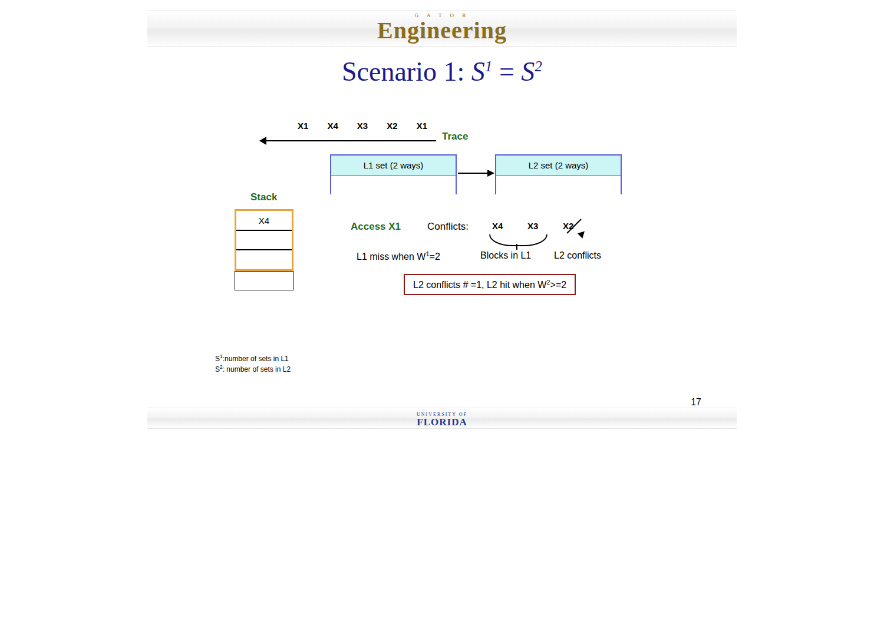G A T O R Engineering
Scenario 1: S1 = S2
X1 X4 X3 X2 X1
Trace
L1 set (2 ways)
L2 set (2 ways)
Stack
X4
Access X1
Conflicts:
X4
X3
X2
L1 miss when W1=2
Blocks in L1
L2 conflicts
L2 conflicts # =1, L2 hit when W2>=2
S1:number of sets in L1
S2: number of sets in L2
17
UNIVERSITY OF FLORIDA